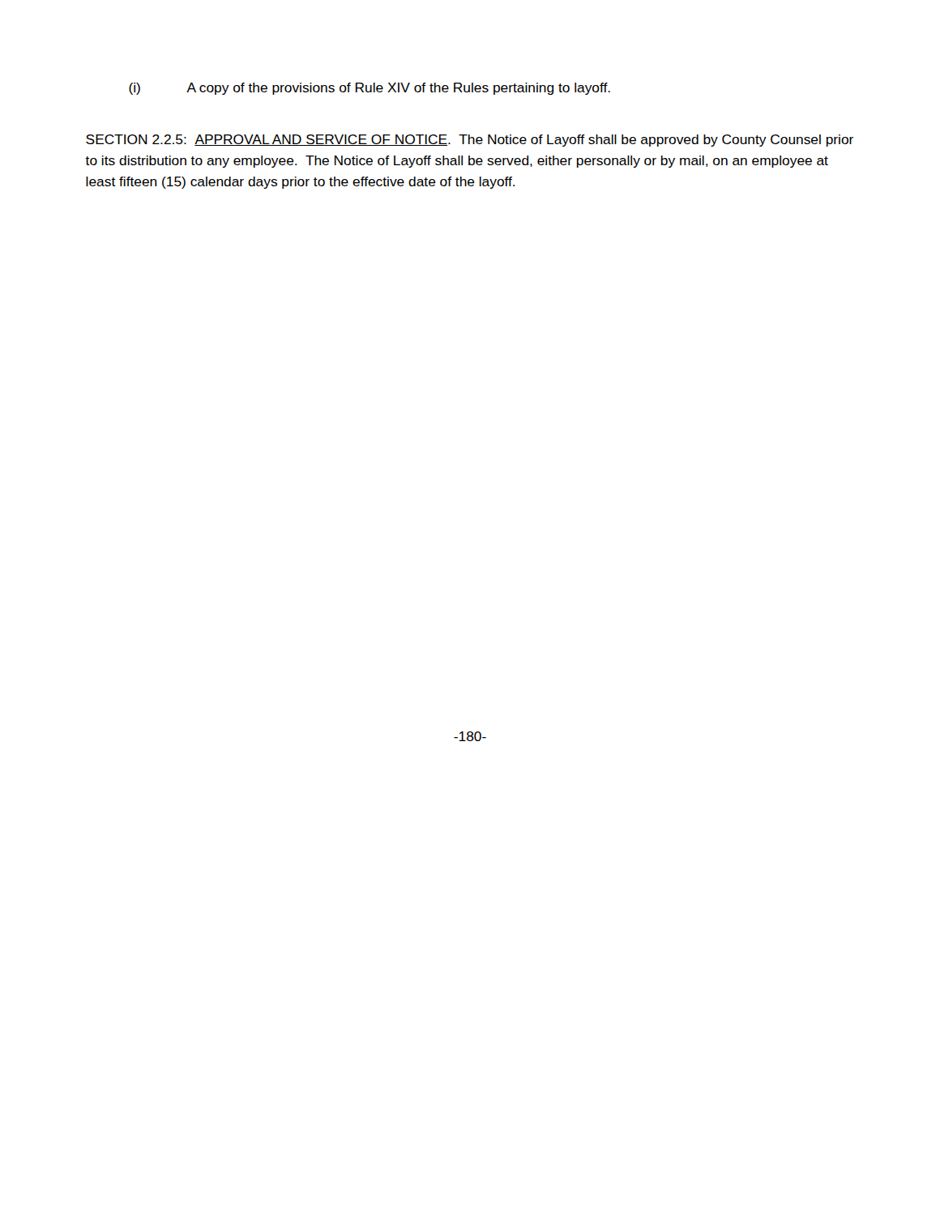(i)
A copy of the provisions of Rule XIV of the Rules pertaining to layoff.
SECTION 2.2.5: APPROVAL AND SERVICE OF NOTICE. The Notice of Layoff shall be approved by County Counsel prior to its distribution to any employee. The Notice of Layoff shall be served, either personally or by mail, on an employee at least fifteen (15) calendar days prior to the effective date of the layoff.
-180-